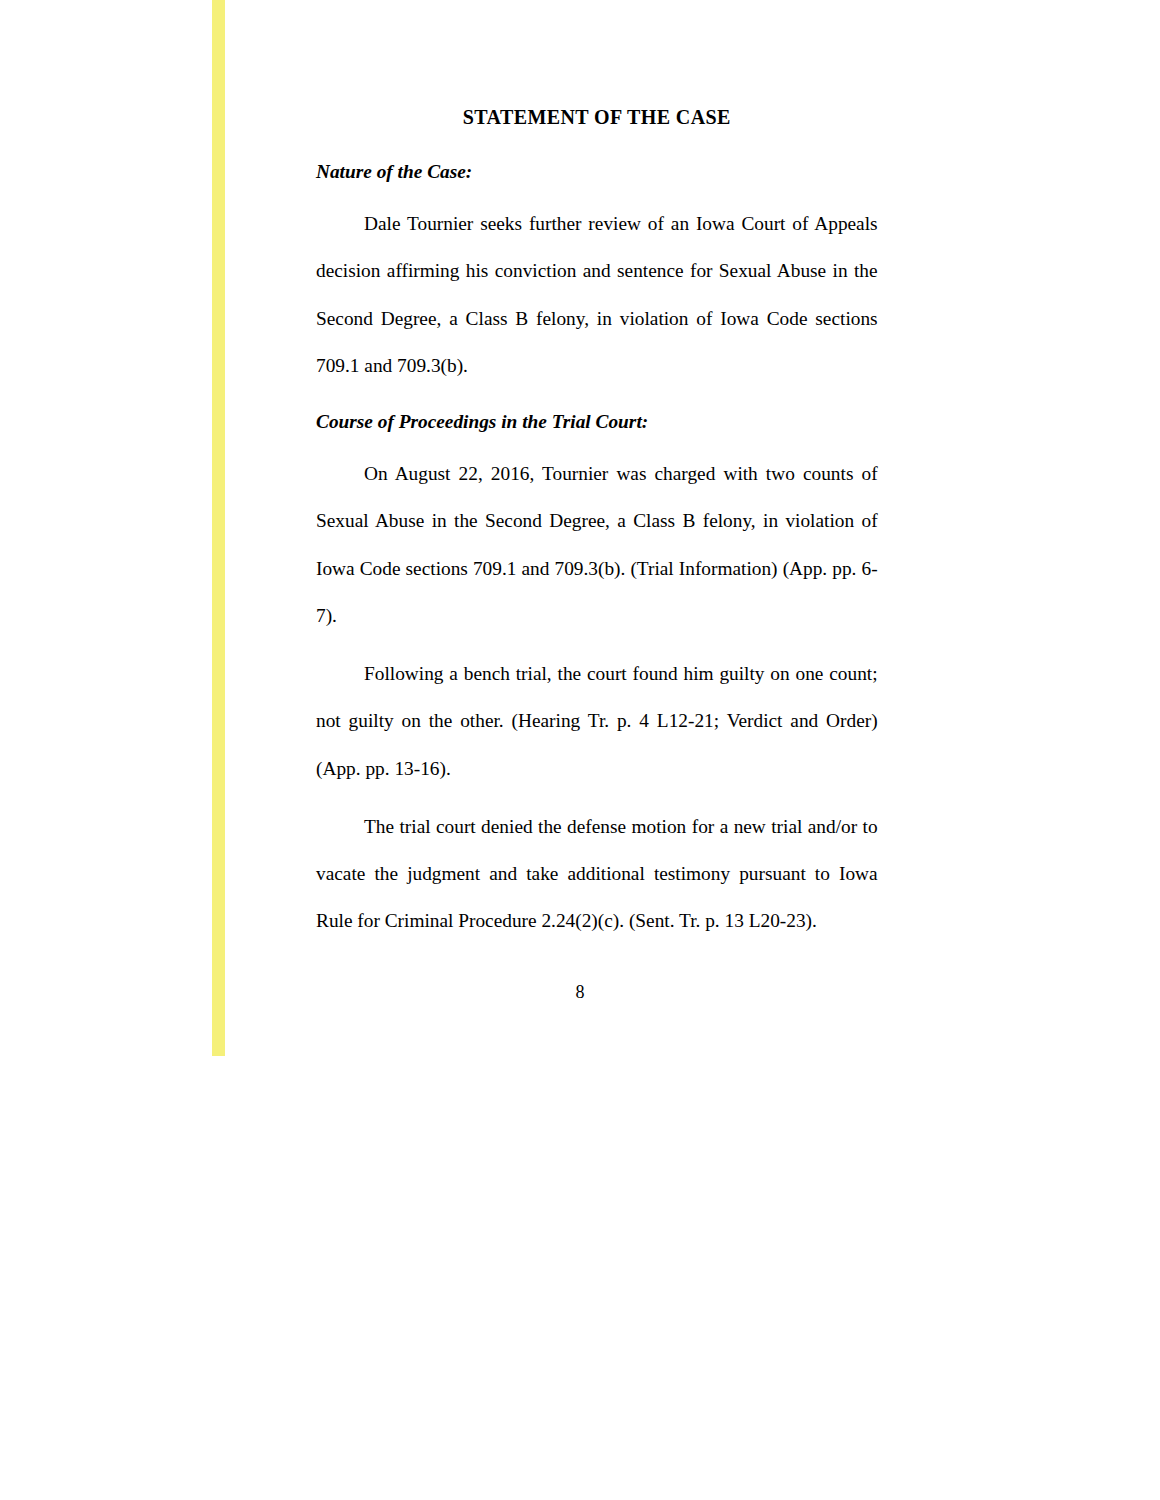STATEMENT OF THE CASE
Nature of the Case:
Dale Tournier seeks further review of an Iowa Court of Appeals decision affirming his conviction and sentence for Sexual Abuse in the Second Degree, a Class B felony, in violation of Iowa Code sections 709.1 and 709.3(b).
Course of Proceedings in the Trial Court:
On August 22, 2016, Tournier was charged with two counts of Sexual Abuse in the Second Degree, a Class B felony, in violation of Iowa Code sections 709.1 and 709.3(b). (Trial Information) (App. pp. 6-7).
Following a bench trial, the court found him guilty on one count; not guilty on the other. (Hearing Tr. p. 4 L12-21; Verdict and Order) (App. pp. 13-16).
The trial court denied the defense motion for a new trial and/or to vacate the judgment and take additional testimony pursuant to Iowa Rule for Criminal Procedure 2.24(2)(c). (Sent. Tr. p. 13 L20-23).
8